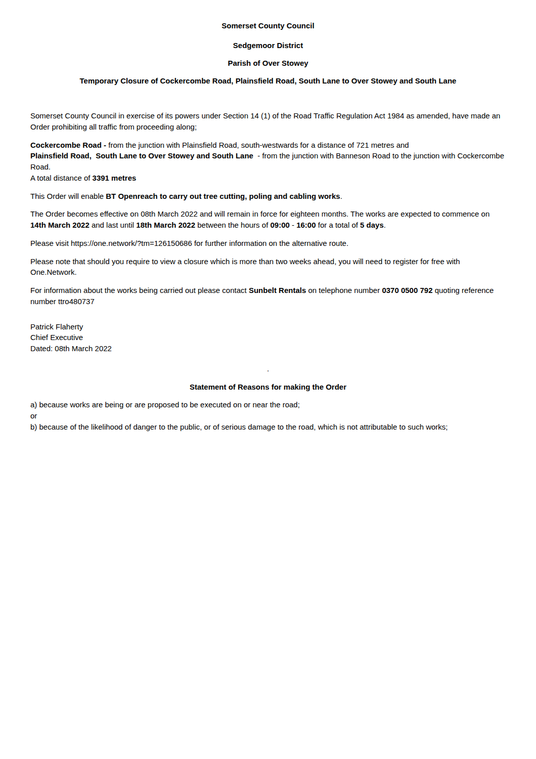Somerset County Council
Sedgemoor District
Parish of Over Stowey
Temporary Closure of Cockercombe Road, Plainsfield Road, South Lane to Over Stowey and South Lane
Somerset County Council in exercise of its powers under Section 14 (1) of the Road Traffic Regulation Act 1984 as amended, have made an Order prohibiting all traffic from proceeding along;
Cockercombe Road - from the junction with Plainsfield Road, south-westwards for a distance of 721 metres and
Plainsfield Road, South Lane to Over Stowey and South Lane - from the junction with Banneson Road to the junction with Cockercombe Road.
A total distance of 3391 metres
This Order will enable BT Openreach to carry out tree cutting, poling and cabling works.
The Order becomes effective on 08th March 2022 and will remain in force for eighteen months. The works are expected to commence on 14th March 2022 and last until 18th March 2022 between the hours of 09:00 - 16:00 for a total of 5 days.
Please visit https://one.network/?tm=126150686 for further information on the alternative route.
Please note that should you require to view a closure which is more than two weeks ahead, you will need to register for free with One.Network.
For information about the works being carried out please contact Sunbelt Rentals on telephone number 0370 0500 792 quoting reference number ttro480737
Patrick Flaherty
Chief Executive
Dated: 08th March 2022
.
Statement of Reasons for making the Order
a) because works are being or are proposed to be executed on or near the road;
or
b) because of the likelihood of danger to the public, or of serious damage to the road, which is not attributable to such works;